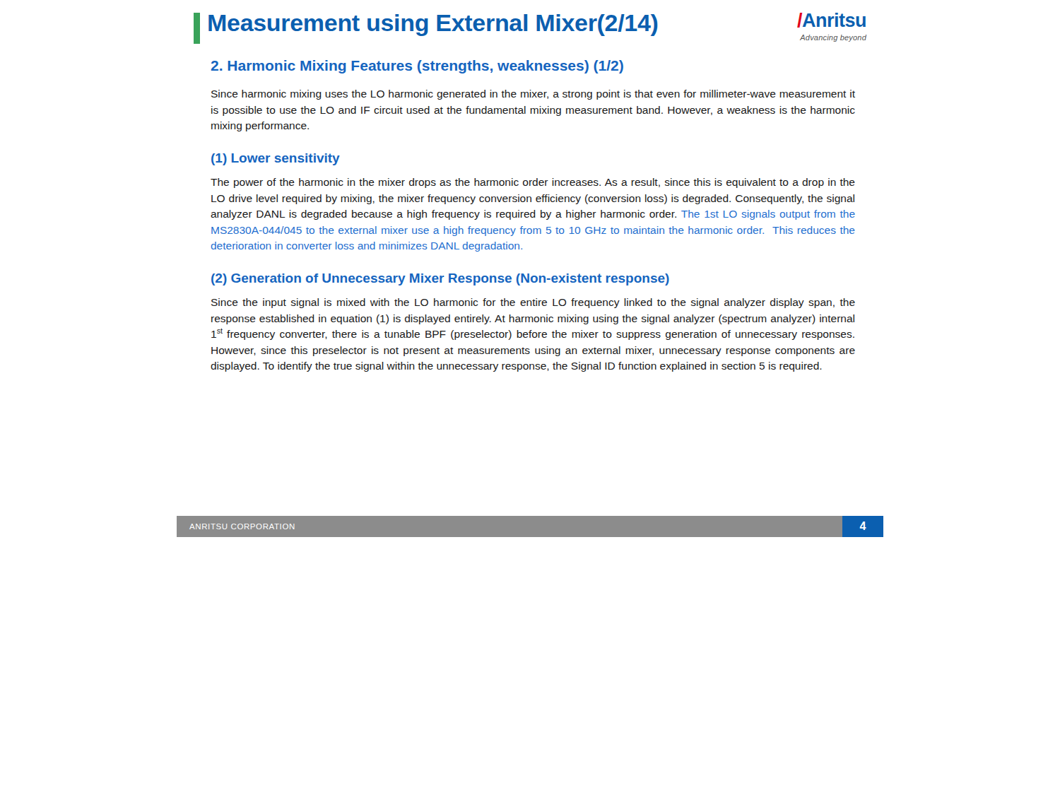Measurement using External Mixer(2/14)
/Anritsu
Advancing beyond
2. Harmonic Mixing Features (strengths, weaknesses) (1/2)
Since harmonic mixing uses the LO harmonic generated in the mixer, a strong point is that even for millimeter-wave measurement it is possible to use the LO and IF circuit used at the fundamental mixing measurement band. However, a weakness is the harmonic mixing performance.
(1) Lower sensitivity
The power of the harmonic in the mixer drops as the harmonic order increases. As a result, since this is equivalent to a drop in the LO drive level required by mixing, the mixer frequency conversion efficiency (conversion loss) is degraded. Consequently, the signal analyzer DANL is degraded because a high frequency is required by a higher harmonic order. The 1st LO signals output from the MS2830A-044/045 to the external mixer use a high frequency from 5 to 10 GHz to maintain the harmonic order. This reduces the deterioration in converter loss and minimizes DANL degradation.
(2) Generation of Unnecessary Mixer Response (Non-existent response)
Since the input signal is mixed with the LO harmonic for the entire LO frequency linked to the signal analyzer display span, the response established in equation (1) is displayed entirely. At harmonic mixing using the signal analyzer (spectrum analyzer) internal 1st frequency converter, there is a tunable BPF (preselector) before the mixer to suppress generation of unnecessary responses. However, since this preselector is not present at measurements using an external mixer, unnecessary response components are displayed. To identify the true signal within the unnecessary response, the Signal ID function explained in section 5 is required.
ANRITSU CORPORATION
4